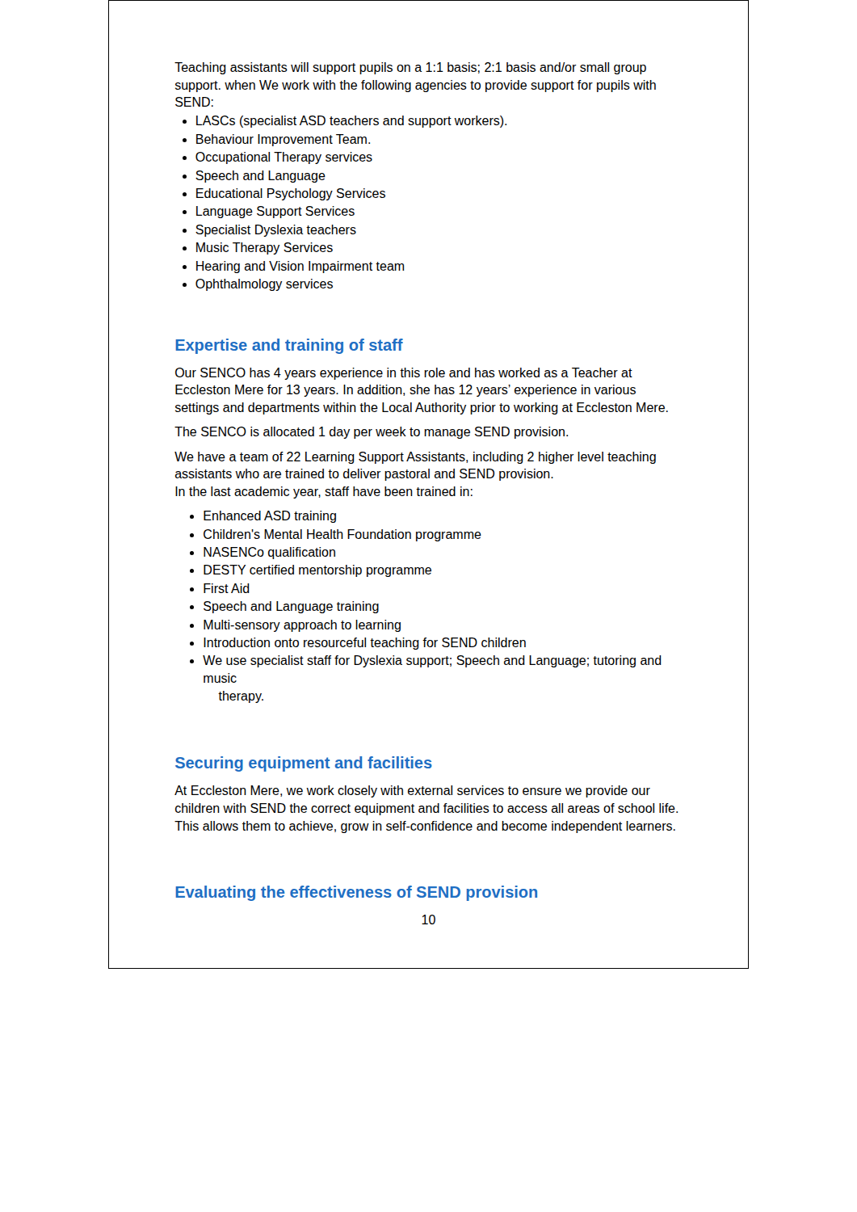Teaching assistants will support pupils on a 1:1 basis; 2:1 basis and/or small group support. when We work with the following agencies to provide support for pupils with SEND:
LASCs (specialist ASD teachers and support workers).
Behaviour Improvement Team.
Occupational Therapy services
Speech and Language
Educational Psychology Services
Language Support Services
Specialist Dyslexia teachers
Music Therapy Services
Hearing and Vision Impairment team
Ophthalmology services
Expertise and training of staff
Our SENCO has 4 years experience in this role and has worked as a Teacher at Eccleston Mere for 13 years. In addition, she has 12 years’ experience in various settings and departments within the Local Authority prior to working at Eccleston Mere.
The SENCO is allocated 1 day per week to manage SEND provision.
We have a team of 22 Learning Support Assistants, including 2 higher level teaching assistants who are trained to deliver pastoral and SEND provision.
In the last academic year, staff have been trained in:
Enhanced ASD training
Children's Mental Health Foundation programme
NASENCo qualification
DESTY certified mentorship programme
First Aid
Speech and Language training
Multi-sensory approach to learning
Introduction onto resourceful teaching for SEND children
We use specialist staff for Dyslexia support; Speech and Language; tutoring and music therapy.
Securing equipment and facilities
At Eccleston Mere, we work closely with external services to ensure we provide our children with SEND the correct equipment and facilities to access all areas of school life. This allows them to achieve, grow in self-confidence and become independent learners.
Evaluating the effectiveness of SEND provision
10